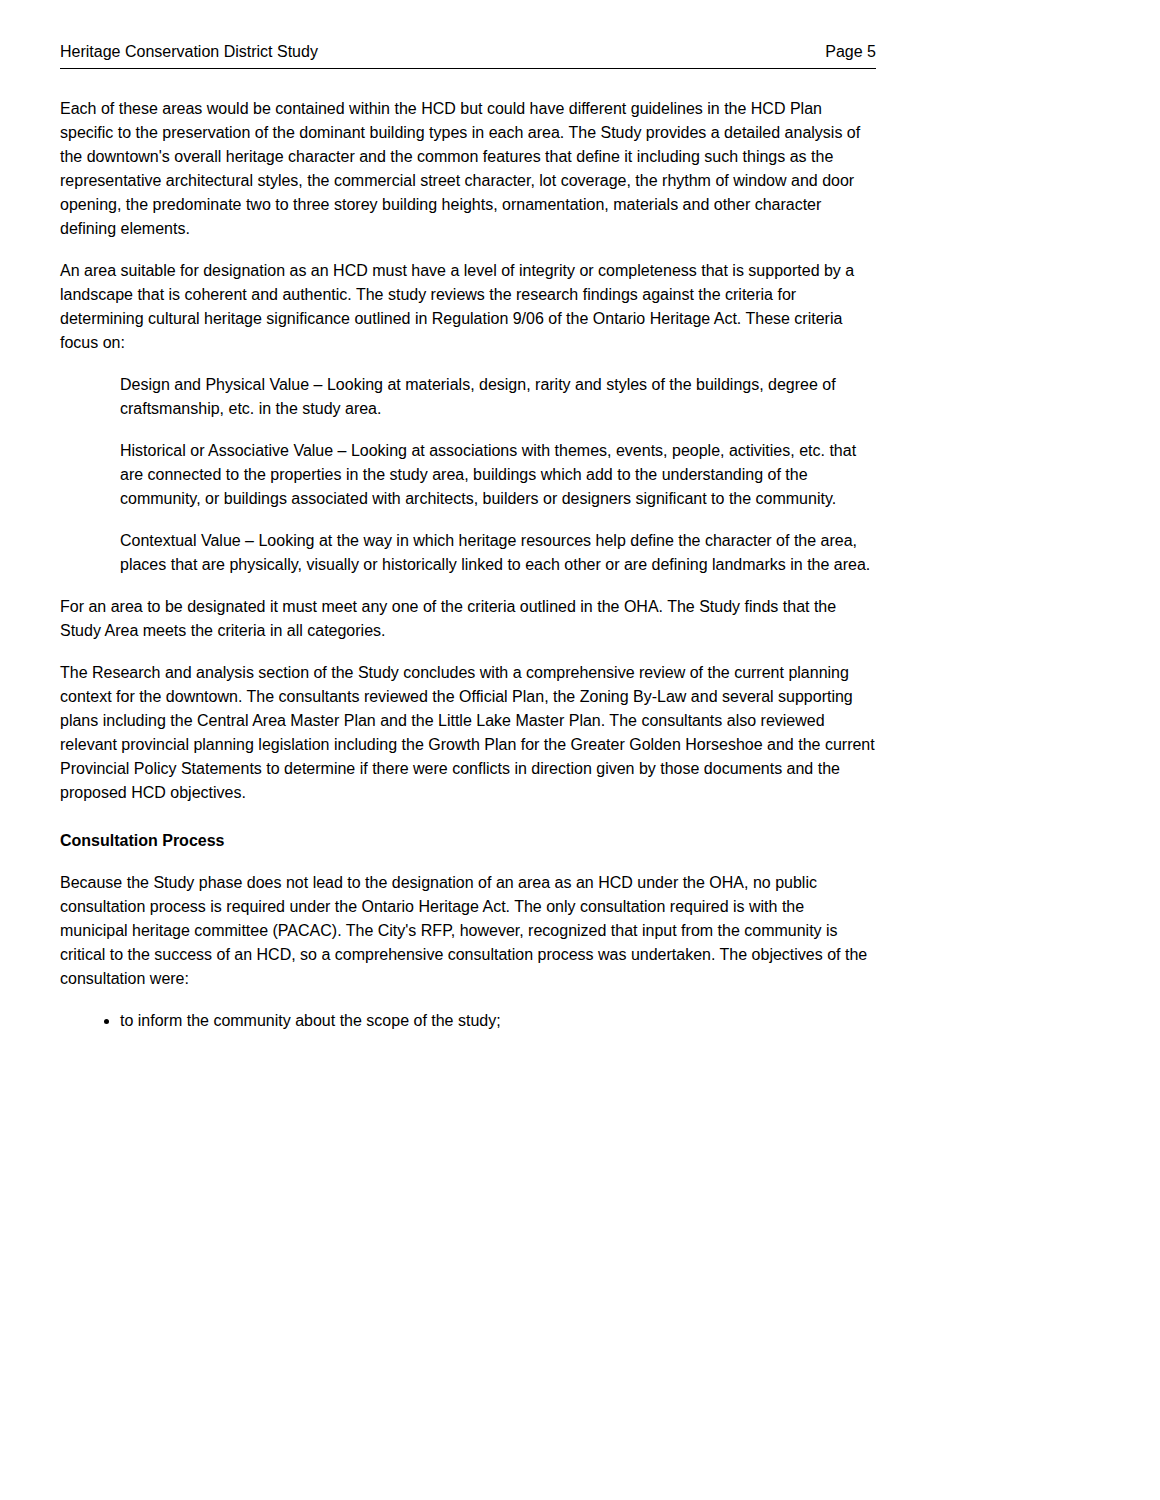Heritage Conservation District Study
Page 5
Each of these areas would be contained within the HCD but could have different guidelines in the HCD Plan specific to the preservation of the dominant building types in each area. The Study provides a detailed analysis of the downtown's overall heritage character and the common features that define it including such things as the representative architectural styles, the commercial street character, lot coverage, the rhythm of window and door opening, the predominate two to three storey building heights, ornamentation, materials and other character defining elements.
An area suitable for designation as an HCD must have a level of integrity or completeness that is supported by a landscape that is coherent and authentic. The study reviews the research findings against the criteria for determining cultural heritage significance outlined in Regulation 9/06 of the Ontario Heritage Act. These criteria focus on:
Design and Physical Value – Looking at materials, design, rarity and styles of the buildings, degree of craftsmanship, etc. in the study area.
Historical or Associative Value – Looking at associations with themes, events, people, activities, etc. that are connected to the properties in the study area, buildings which add to the understanding of the community, or buildings associated with architects, builders or designers significant to the community.
Contextual Value – Looking at the way in which heritage resources help define the character of the area, places that are physically, visually or historically linked to each other or are defining landmarks in the area.
For an area to be designated it must meet any one of the criteria outlined in the OHA. The Study finds that the Study Area meets the criteria in all categories.
The Research and analysis section of the Study concludes with a comprehensive review of the current planning context for the downtown. The consultants reviewed the Official Plan, the Zoning By-Law and several supporting plans including the Central Area Master Plan and the Little Lake Master Plan. The consultants also reviewed relevant provincial planning legislation including the Growth Plan for the Greater Golden Horseshoe and the current Provincial Policy Statements to determine if there were conflicts in direction given by those documents and the proposed HCD objectives.
Consultation Process
Because the Study phase does not lead to the designation of an area as an HCD under the OHA, no public consultation process is required under the Ontario Heritage Act. The only consultation required is with the municipal heritage committee (PACAC). The City's RFP, however, recognized that input from the community is critical to the success of an HCD, so a comprehensive consultation process was undertaken. The objectives of the consultation were:
to inform the community about the scope of the study;